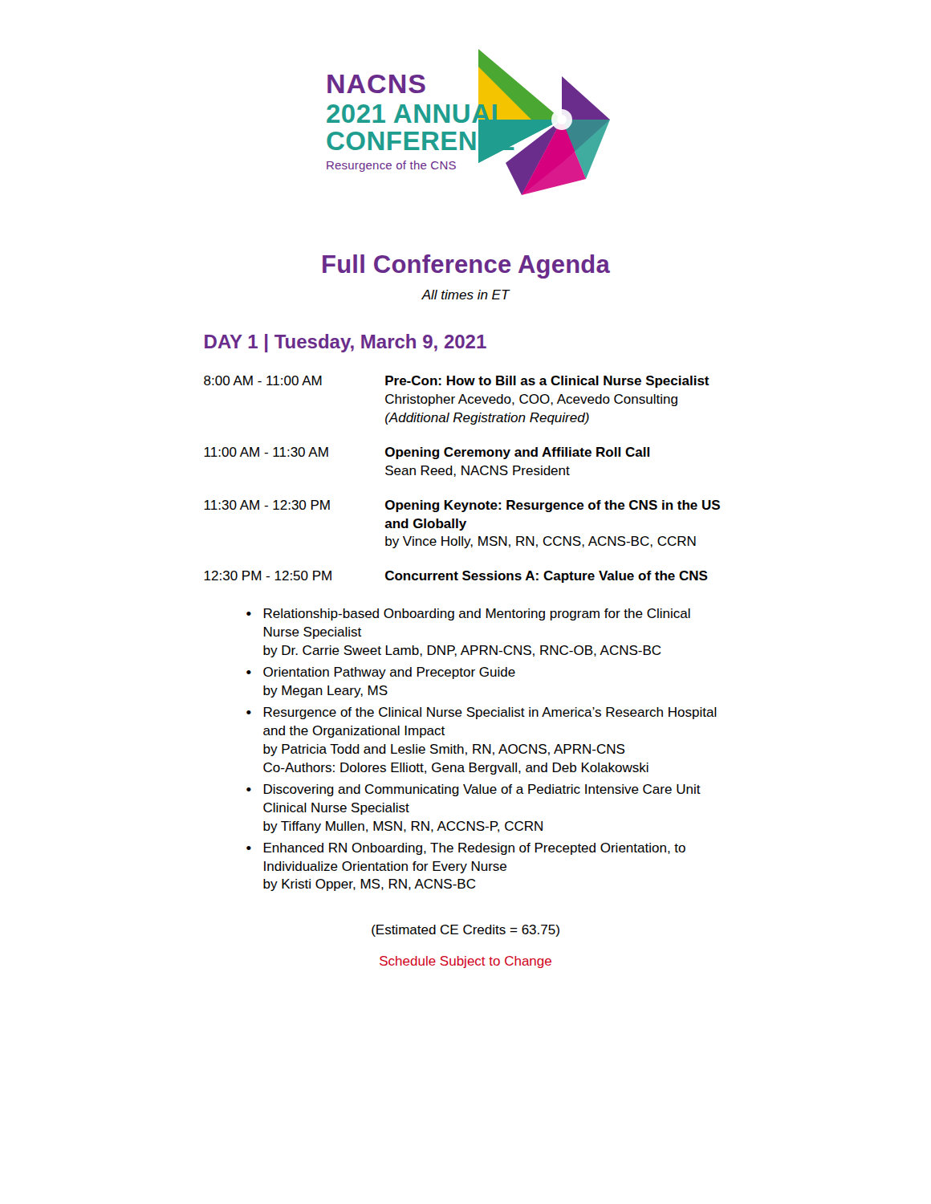NACNS
2021 ANNUAL
CONFERENCE
Resurgence of the CNS
Full Conference Agenda
All times in ET
DAY 1 | Tuesday, March 9, 2021
| 8:00 AM - 11:00 AM | Pre-Con: How to Bill as a Clinical Nurse Specialist Christopher Acevedo, COO, Acevedo Consulting (Additional Registration Required) |
| 11:00 AM - 11:30 AM | Opening Ceremony and Affiliate Roll Call Sean Reed, NACNS President |
| 11:30 AM - 12:30 PM | Opening Keynote: Resurgence of the CNS in the US and Globally by Vince Holly, MSN, RN, CCNS, ACNS-BC, CCRN |
| 12:30 PM - 12:50 PM | Concurrent Sessions A: Capture Value of the CNS |
Relationship-based Onboarding and Mentoring program for the Clinical Nurse Specialist by Dr. Carrie Sweet Lamb, DNP, APRN-CNS, RNC-OB, ACNS-BC
Orientation Pathway and Preceptor Guide by Megan Leary, MS
Resurgence of the Clinical Nurse Specialist in America’s Research Hospital and the Organizational Impact by Patricia Todd and Leslie Smith, RN, AOCNS, APRN-CNS Co-Authors: Dolores Elliott, Gena Bergvall, and Deb Kolakowski
Discovering and Communicating Value of a Pediatric Intensive Care Unit Clinical Nurse Specialist by Tiffany Mullen, MSN, RN, ACCNS-P, CCRN
Enhanced RN Onboarding, The Redesign of Precepted Orientation, to Individualize Orientation for Every Nurse by Kristi Opper, MS, RN, ACNS-BC
(Estimated CE Credits = 63.75)
Schedule Subject to Change